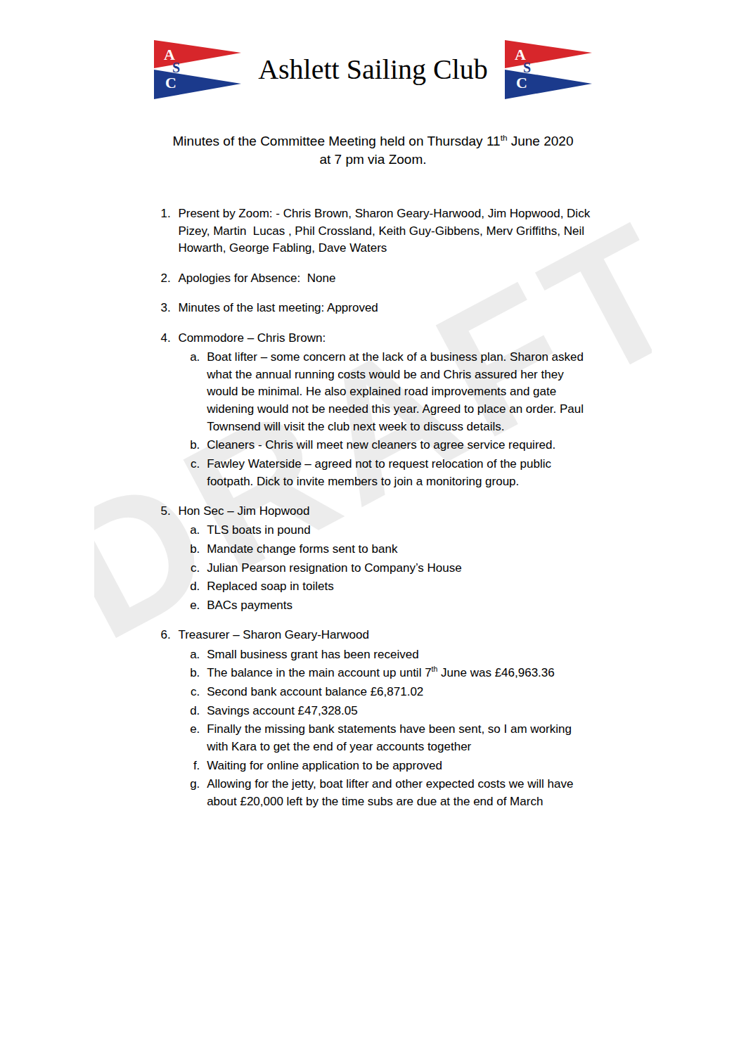DRAFT
A S C
Ashlett Sailing Club
A S C
Minutes of the Committee Meeting held on Thursday 11th June 2020
at 7 pm via Zoom.
Present by Zoom: - Chris Brown, Sharon Geary-Harwood, Jim Hopwood, Dick Pizey, Martin Lucas , Phil Crossland, Keith Guy-Gibbens, Merv Griffiths, Neil Howarth, George Fabling, Dave Waters
Apologies for Absence: None
Minutes of the last meeting: Approved
Commodore – Chris Brown:
Boat lifter – some concern at the lack of a business plan. Sharon asked what the annual running costs would be and Chris assured her they would be minimal. He also explained road improvements and gate widening would not be needed this year. Agreed to place an order. Paul Townsend will visit the club next week to discuss details.
Cleaners - Chris will meet new cleaners to agree service required.
Fawley Waterside – agreed not to request relocation of the public footpath. Dick to invite members to join a monitoring group.
Hon Sec – Jim Hopwood
TLS boats in pound
Mandate change forms sent to bank
Julian Pearson resignation to Company’s House
Replaced soap in toilets
BACs payments
Treasurer – Sharon Geary-Harwood
Small business grant has been received
The balance in the main account up until 7th June was £46,963.36
Second bank account balance £6,871.02
Savings account £47,328.05
Finally the missing bank statements have been sent, so I am working with Kara to get the end of year accounts together
Waiting for online application to be approved
Allowing for the jetty, boat lifter and other expected costs we will have about £20,000 left by the time subs are due at the end of March